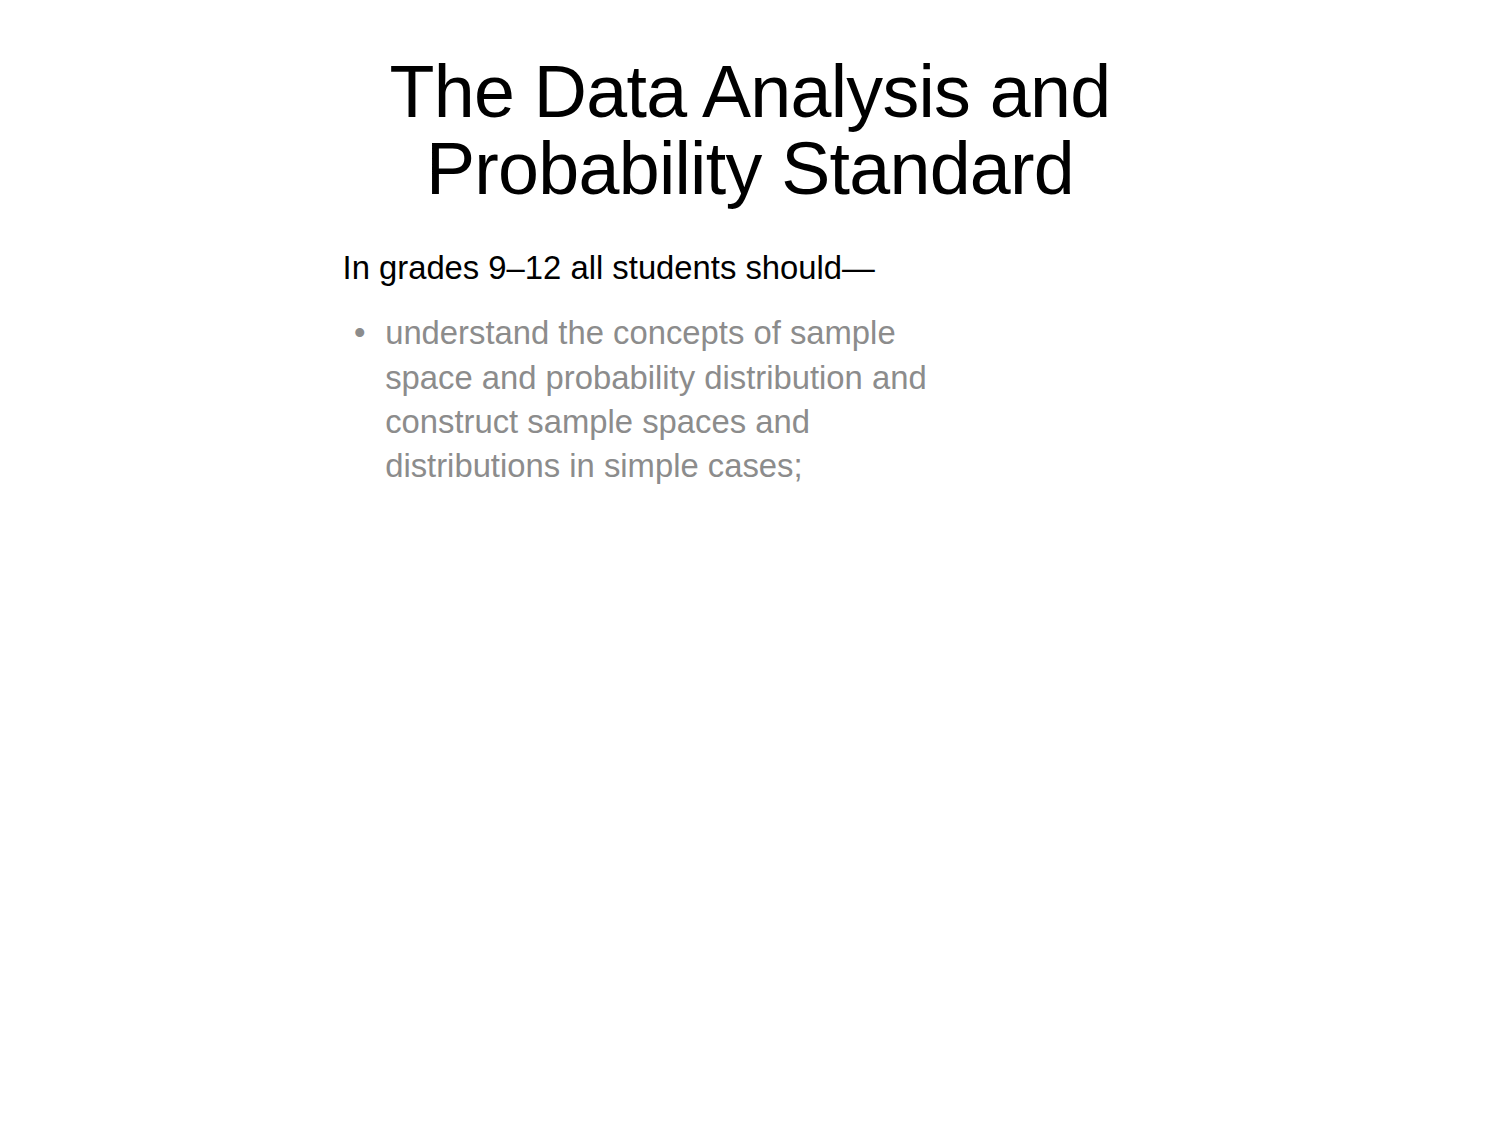The Data Analysis and Probability Standard
In grades 9–12 all students should—
understand the concepts of sample space and probability distribution and construct sample spaces and distributions in simple cases;